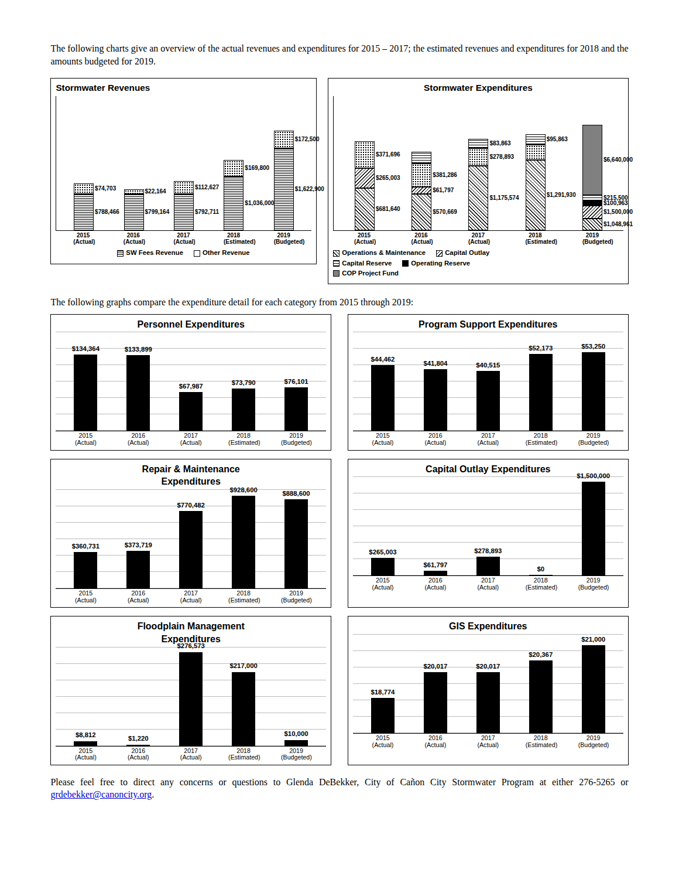The following charts give an overview of the actual revenues and expenditures for 2015 – 2017; the estimated revenues and expenditures for 2018 and the amounts budgeted for 2019.
Stormwater Revenues
$74,703
$788,466
$22,164
$799,164
$112,627
$792,711
$169,800
$1,036,000
$172,500
$1,622,900
2015 (Actual)
2016 (Actual)
2017 (Actual)
2018 (Estimated)
2019 (Budgeted)
SW Fees Revenue
Other Revenue
Stormwater Expenditures
$371,696
$265,003
$681,640
$381,286
$61,797
$570,669
$83,863
$278,893
$1,175,574
$95,863
$1,291,930
$6,640,000
$215,500
$100,963
$1,500,000
$1,048,961
2015 (Actual)
2016 (Actual)
2017 (Actual)
2018 (Estimated)
2019 (Budgeted)
Operations & Maintenance
Capital Outlay
Capital Reserve
Operating Reserve
COP Project Fund
The following graphs compare the expenditure detail for each category from 2015 through 2019:
Personnel Expenditures
$134,364
$133,899
$67,987
$73,790
$76,101
2015
(Actual)
2016
(Actual)
2017
(Actual)
2018
(Estimated)
2019
(Budgeted)
Program Support Expenditures
$44,462
$41,804
$40,515
$52,173
$53,250
2015 (Actual)
2016 (Actual)
2017 (Actual)
2018
(Estimated)
2019
(Budgeted)
Repair & Maintenance
Expenditures
$360,731
$373,719
$770,482
$928,600
$888,600
2015
(Actual)
2016
(Actual)
2017
(Actual)
2018
(Estimated)
2019
(Budgeted)
Capital Outlay Expenditures
$265,003
$61,797
$278,893
$0
$1,500,000
2015 (Actual)
2016 (Actual)
2017 (Actual)
2018
(Estimated)
2019
(Budgeted)
Floodplain Management
Expenditures
$8,812
$1,220
$276,573
$217,000
$10,000
2015
(Actual)
2016
(Actual)
2017
(Actual)
2018
(Estimated)
2019
(Budgeted)
GIS Expenditures
$18,774
$20,017
$20,017
$20,367
$21,000
2015 (Actual)
2016 (Actual)
2017 (Actual)
2018
(Estimated)
2019
(Budgeted)
Please feel free to direct any concerns or questions to Glenda DeBekker, City of Cañon City Stormwater Program at either 276-5265 or grdebekker@canoncity.org.